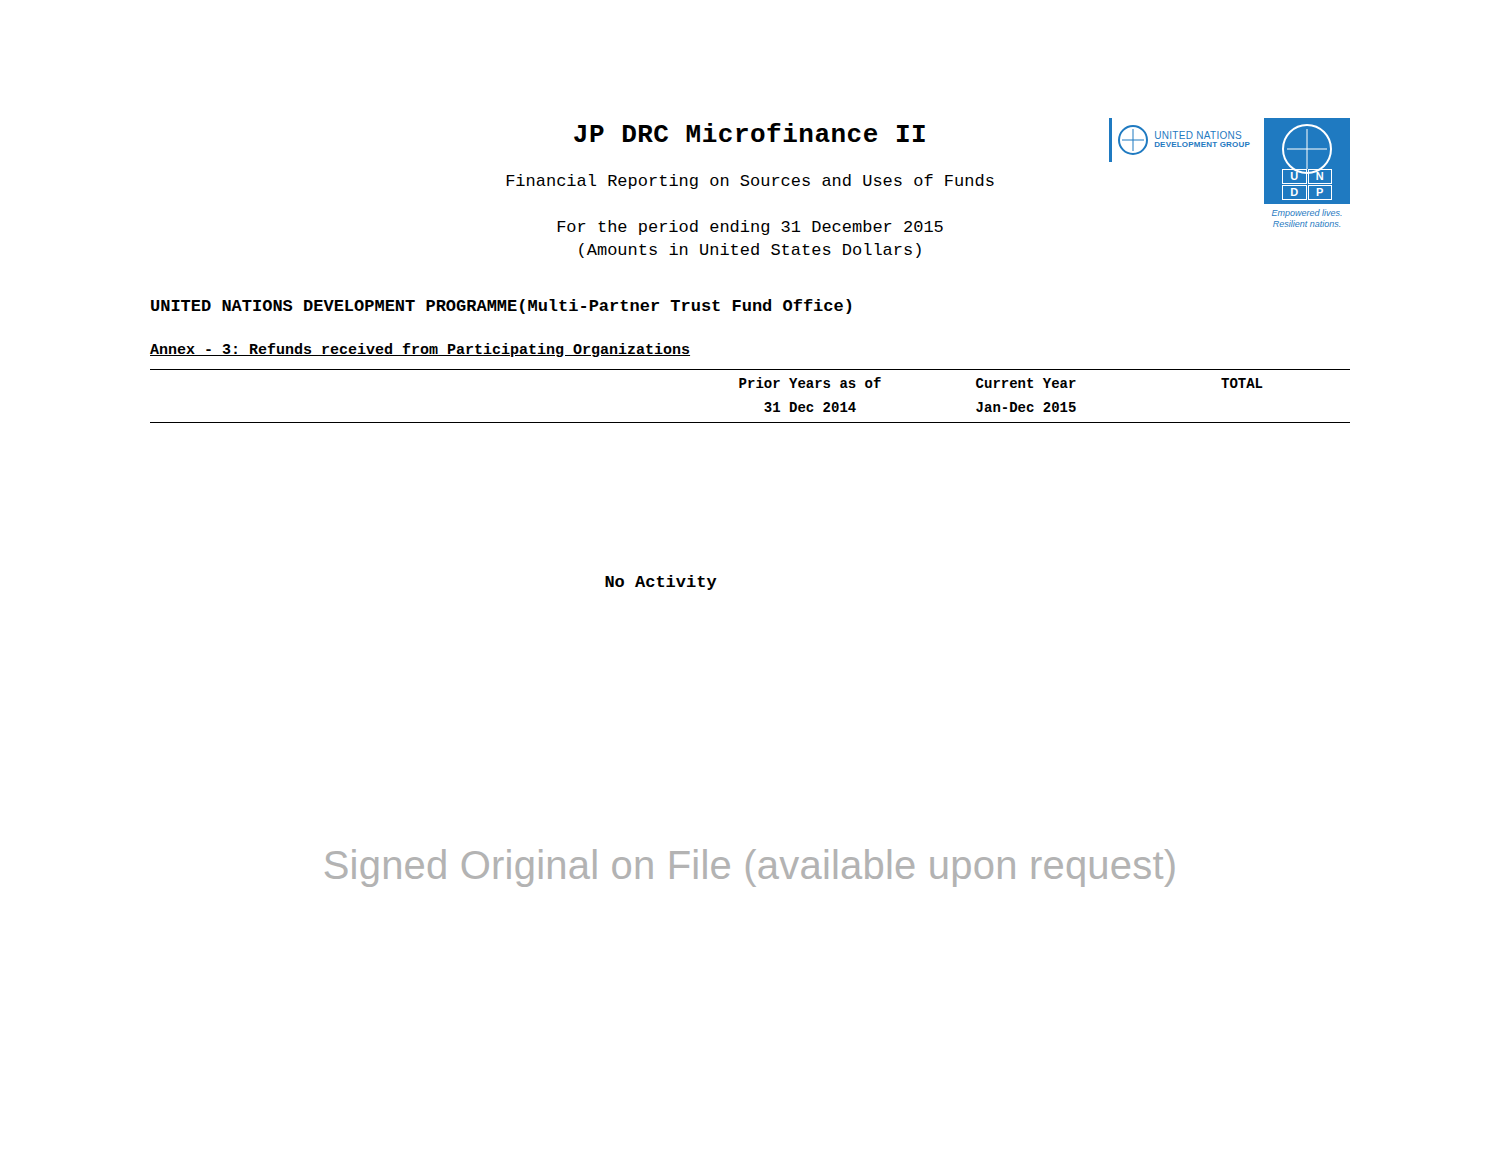UNITED NATIONS
DEVELOPMENT GROUP
UN DP
Empowered lives.
Resilient nations.
JP DRC Microfinance II
Financial Reporting on Sources and Uses of Funds
For the period ending 31 December 2015
(Amounts in United States Dollars)
UNITED NATIONS DEVELOPMENT PROGRAMME(Multi-Partner Trust Fund Office)
Annex - 3: Refunds received from Participating Organizations
| | Prior Years as of | Current Year | TOTAL |
| --- | --- | --- | --- |
| | 31 Dec 2014 | Jan-Dec 2015 | |
| No Activity |
Signed Original on File (available upon request)